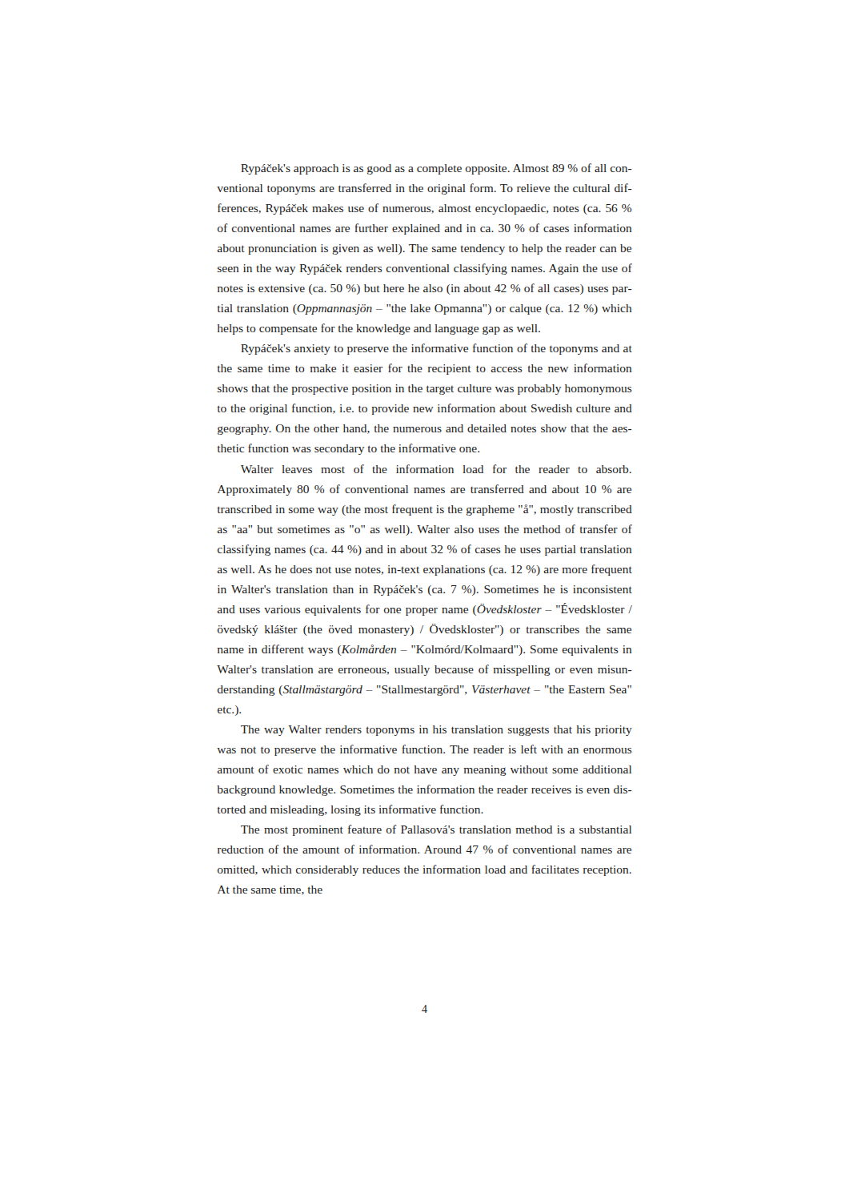Rypáček's approach is as good as a complete opposite. Almost 89 % of all conventional toponyms are transferred in the original form. To relieve the cultural differences, Rypáček makes use of numerous, almost encyclopaedic, notes (ca. 56 % of conventional names are further explained and in ca. 30 % of cases information about pronunciation is given as well). The same tendency to help the reader can be seen in the way Rypáček renders conventional classifying names. Again the use of notes is extensive (ca. 50 %) but here he also (in about 42 % of all cases) uses partial translation (Oppmannasjön – "the lake Opmanna") or calque (ca. 12 %) which helps to compensate for the knowledge and language gap as well.
Rypáček's anxiety to preserve the informative function of the toponyms and at the same time to make it easier for the recipient to access the new information shows that the prospective position in the target culture was probably homonymous to the original function, i.e. to provide new information about Swedish culture and geography. On the other hand, the numerous and detailed notes show that the aesthetic function was secondary to the informative one.
Walter leaves most of the information load for the reader to absorb. Approximately 80 % of conventional names are transferred and about 10 % are transcribed in some way (the most frequent is the grapheme "å", mostly transcribed as "aa" but sometimes as "o" as well). Walter also uses the method of transfer of classifying names (ca. 44 %) and in about 32 % of cases he uses partial translation as well. As he does not use notes, in-text explanations (ca. 12 %) are more frequent in Walter's translation than in Rypáček's (ca. 7 %). Sometimes he is inconsistent and uses various equivalents for one proper name (Övedskloster – "Évedskloster / övedský klášter (the öved monastery) / Övedskloster") or transcribes the same name in different ways (Kolmården – "Kolmórd/Kolmaard"). Some equivalents in Walter's translation are erroneous, usually because of misspelling or even misunderstanding (Stallmästargörd – "Stallmestargörd", Västerhavet – "the Eastern Sea" etc.).
The way Walter renders toponyms in his translation suggests that his priority was not to preserve the informative function. The reader is left with an enormous amount of exotic names which do not have any meaning without some additional background knowledge. Sometimes the information the reader receives is even distorted and misleading, losing its informative function.
The most prominent feature of Pallasová's translation method is a substantial reduction of the amount of information. Around 47 % of conventional names are omitted, which considerably reduces the information load and facilitates reception. At the same time, the
4